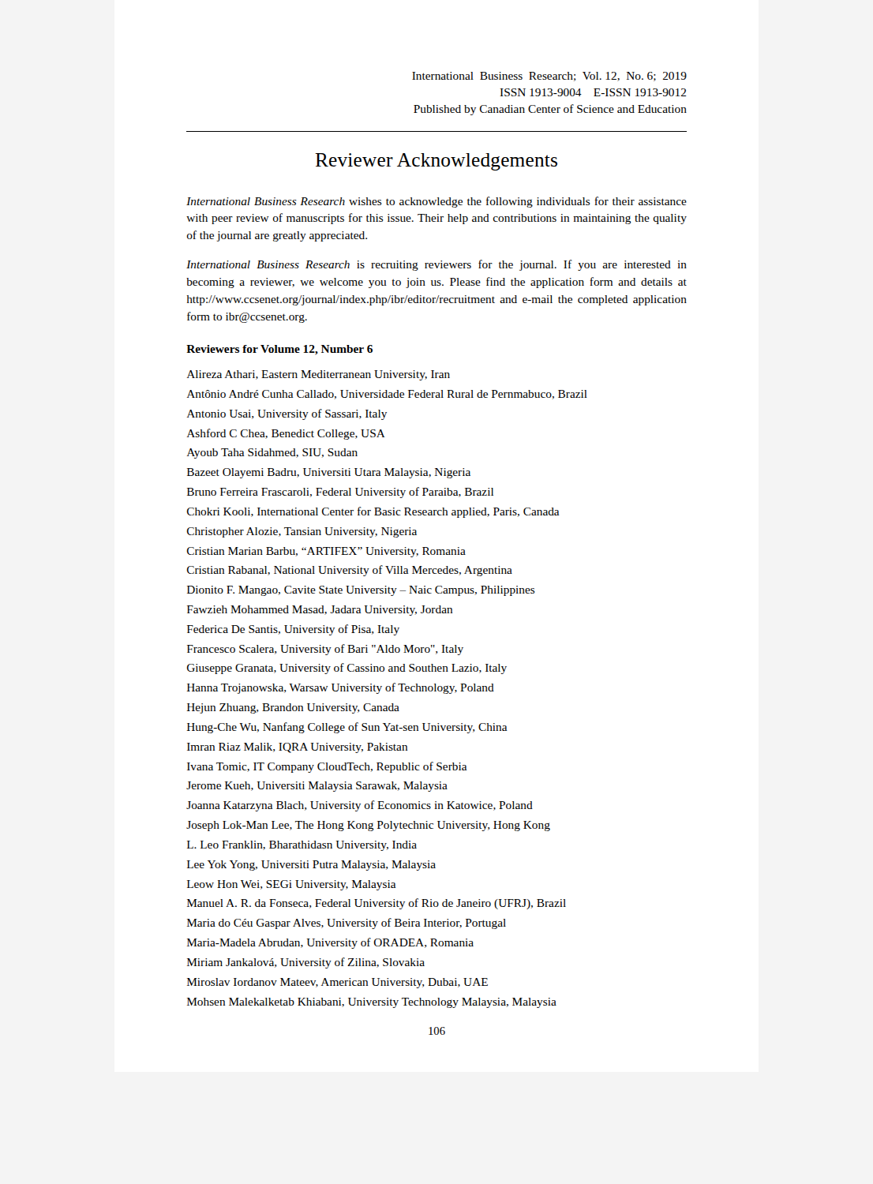International Business Research; Vol. 12, No. 6; 2019
ISSN 1913-9004 E-ISSN 1913-9012
Published by Canadian Center of Science and Education
Reviewer Acknowledgements
International Business Research wishes to acknowledge the following individuals for their assistance with peer review of manuscripts for this issue. Their help and contributions in maintaining the quality of the journal are greatly appreciated.
International Business Research is recruiting reviewers for the journal. If you are interested in becoming a reviewer, we welcome you to join us. Please find the application form and details at http://www.ccsenet.org/journal/index.php/ibr/editor/recruitment and e-mail the completed application form to ibr@ccsenet.org.
Reviewers for Volume 12, Number 6
Alireza Athari, Eastern Mediterranean University, Iran
Antônio André Cunha Callado, Universidade Federal Rural de Pernmabuco, Brazil
Antonio Usai, University of Sassari, Italy
Ashford C Chea, Benedict College, USA
Ayoub Taha Sidahmed, SIU, Sudan
Bazeet Olayemi Badru, Universiti Utara Malaysia, Nigeria
Bruno Ferreira Frascaroli, Federal University of Paraiba, Brazil
Chokri Kooli, International Center for Basic Research applied, Paris, Canada
Christopher Alozie, Tansian University, Nigeria
Cristian Marian Barbu, “ARTIFEX” University, Romania
Cristian Rabanal, National University of Villa Mercedes, Argentina
Dionito F. Mangao, Cavite State University – Naic Campus, Philippines
Fawzieh Mohammed Masad, Jadara University, Jordan
Federica De Santis, University of Pisa, Italy
Francesco Scalera, University of Bari "Aldo Moro", Italy
Giuseppe Granata, University of Cassino and Southen Lazio, Italy
Hanna Trojanowska, Warsaw University of Technology, Poland
Hejun Zhuang, Brandon University, Canada
Hung-Che Wu, Nanfang College of Sun Yat-sen University, China
Imran Riaz Malik, IQRA University, Pakistan
Ivana Tomic, IT Company CloudTech, Republic of Serbia
Jerome Kueh, Universiti Malaysia Sarawak, Malaysia
Joanna Katarzyna Blach, University of Economics in Katowice, Poland
Joseph Lok-Man Lee, The Hong Kong Polytechnic University, Hong Kong
L. Leo Franklin, Bharathidasn University, India
Lee Yok Yong, Universiti Putra Malaysia, Malaysia
Leow Hon Wei, SEGi University, Malaysia
Manuel A. R. da Fonseca, Federal University of Rio de Janeiro (UFRJ), Brazil
Maria do Céu Gaspar Alves, University of Beira Interior, Portugal
Maria-Madela Abrudan, University of ORADEA, Romania
Miriam Jankalová, University of Zilina, Slovakia
Miroslav Iordanov Mateev, American University, Dubai, UAE
Mohsen Malekalketab Khiabani, University Technology Malaysia, Malaysia
106